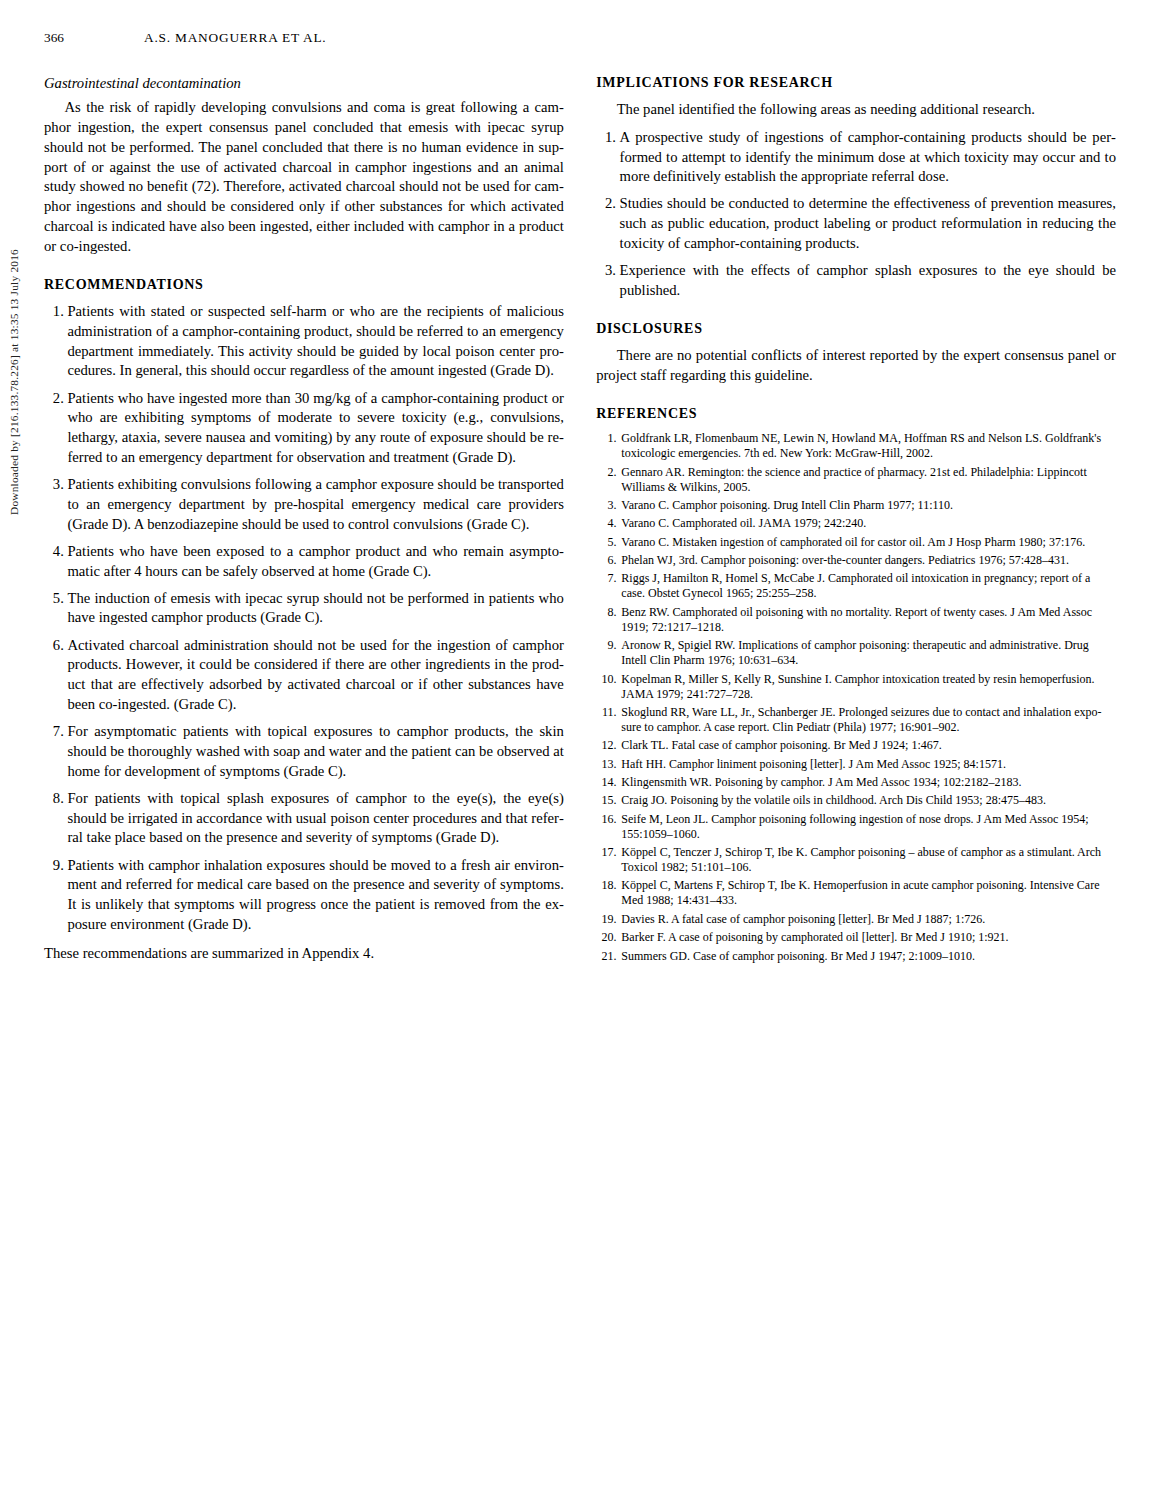Downloaded by [216.133.78.226] at 13:35 13 July 2016
366 A.S. MANOGUERRA ET AL.
Gastrointestinal decontamination
As the risk of rapidly developing convulsions and coma is great following a camphor ingestion, the expert consensus panel concluded that emesis with ipecac syrup should not be performed. The panel concluded that there is no human evidence in support of or against the use of activated charcoal in camphor ingestions and an animal study showed no benefit (72). Therefore, activated charcoal should not be used for camphor ingestions and should be considered only if other substances for which activated charcoal is indicated have also been ingested, either included with camphor in a product or co-ingested.
RECOMMENDATIONS
Patients with stated or suspected self-harm or who are the recipients of malicious administration of a camphor-containing product, should be referred to an emergency department immediately. This activity should be guided by local poison center procedures. In general, this should occur regardless of the amount ingested (Grade D).
Patients who have ingested more than 30 mg/kg of a camphor-containing product or who are exhibiting symptoms of moderate to severe toxicity (e.g., convulsions, lethargy, ataxia, severe nausea and vomiting) by any route of exposure should be referred to an emergency department for observation and treatment (Grade D).
Patients exhibiting convulsions following a camphor exposure should be transported to an emergency department by pre-hospital emergency medical care providers (Grade D). A benzodiazepine should be used to control convulsions (Grade C).
Patients who have been exposed to a camphor product and who remain asymptomatic after 4 hours can be safely observed at home (Grade C).
The induction of emesis with ipecac syrup should not be performed in patients who have ingested camphor products (Grade C).
Activated charcoal administration should not be used for the ingestion of camphor products. However, it could be considered if there are other ingredients in the product that are effectively adsorbed by activated charcoal or if other substances have been co-ingested. (Grade C).
For asymptomatic patients with topical exposures to camphor products, the skin should be thoroughly washed with soap and water and the patient can be observed at home for development of symptoms (Grade C).
For patients with topical splash exposures of camphor to the eye(s), the eye(s) should be irrigated in accordance with usual poison center procedures and that referral take place based on the presence and severity of symptoms (Grade D).
Patients with camphor inhalation exposures should be moved to a fresh air environment and referred for medical care based on the presence and severity of symptoms. It is unlikely that symptoms will progress once the patient is removed from the exposure environment (Grade D).
These recommendations are summarized in Appendix 4.
IMPLICATIONS FOR RESEARCH
The panel identified the following areas as needing additional research.
A prospective study of ingestions of camphor-containing products should be performed to attempt to identify the minimum dose at which toxicity may occur and to more definitively establish the appropriate referral dose.
Studies should be conducted to determine the effectiveness of prevention measures, such as public education, product labeling or product reformulation in reducing the toxicity of camphor-containing products.
Experience with the effects of camphor splash exposures to the eye should be published.
DISCLOSURES
There are no potential conflicts of interest reported by the expert consensus panel or project staff regarding this guideline.
REFERENCES
Goldfrank LR, Flomenbaum NE, Lewin N, Howland MA, Hoffman RS and Nelson LS. Goldfrank's toxicologic emergencies. 7th ed. New York: McGraw-Hill, 2002.
Gennaro AR. Remington: the science and practice of pharmacy. 21st ed. Philadelphia: Lippincott Williams & Wilkins, 2005.
Varano C. Camphor poisoning. Drug Intell Clin Pharm 1977; 11:110.
Varano C. Camphorated oil. JAMA 1979; 242:240.
Varano C. Mistaken ingestion of camphorated oil for castor oil. Am J Hosp Pharm 1980; 37:176.
Phelan WJ, 3rd. Camphor poisoning: over-the-counter dangers. Pediatrics 1976; 57:428–431.
Riggs J, Hamilton R, Homel S, McCabe J. Camphorated oil intoxication in pregnancy; report of a case. Obstet Gynecol 1965; 25:255–258.
Benz RW. Camphorated oil poisoning with no mortality. Report of twenty cases. J Am Med Assoc 1919; 72:1217–1218.
Aronow R, Spigiel RW. Implications of camphor poisoning: therapeutic and administrative. Drug Intell Clin Pharm 1976; 10:631–634.
Kopelman R, Miller S, Kelly R, Sunshine I. Camphor intoxication treated by resin hemoperfusion. JAMA 1979; 241:727–728.
Skoglund RR, Ware LL, Jr., Schanberger JE. Prolonged seizures due to contact and inhalation exposure to camphor. A case report. Clin Pediatr (Phila) 1977; 16:901–902.
Clark TL. Fatal case of camphor poisoning. Br Med J 1924; 1:467.
Haft HH. Camphor liniment poisoning [letter]. J Am Med Assoc 1925; 84:1571.
Klingensmith WR. Poisoning by camphor. J Am Med Assoc 1934; 102:2182–2183.
Craig JO. Poisoning by the volatile oils in childhood. Arch Dis Child 1953; 28:475–483.
Seife M, Leon JL. Camphor poisoning following ingestion of nose drops. J Am Med Assoc 1954; 155:1059–1060.
Köppel C, Tenczer J, Schirop T, Ibe K. Camphor poisoning – abuse of camphor as a stimulant. Arch Toxicol 1982; 51:101–106.
Köppel C, Martens F, Schirop T, Ibe K. Hemoperfusion in acute camphor poisoning. Intensive Care Med 1988; 14:431–433.
Davies R. A fatal case of camphor poisoning [letter]. Br Med J 1887; 1:726.
Barker F. A case of poisoning by camphorated oil [letter]. Br Med J 1910; 1:921.
Summers GD. Case of camphor poisoning. Br Med J 1947; 2:1009–1010.